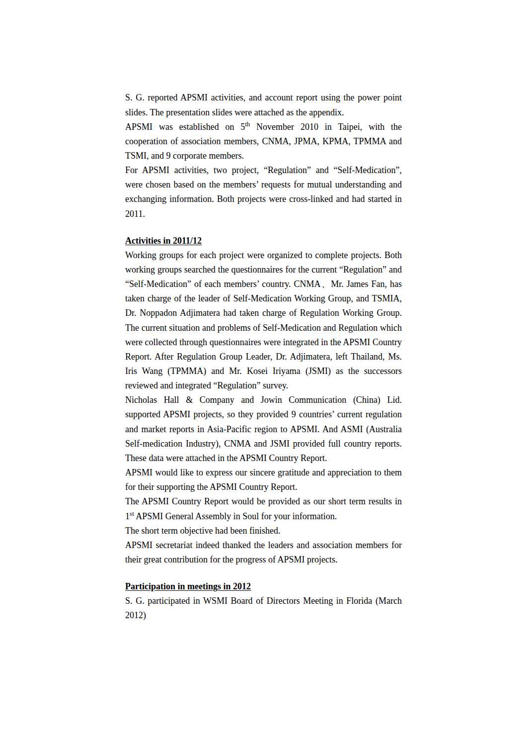S. G. reported APSMI activities, and account report using the power point slides. The presentation slides were attached as the appendix.
APSMI was established on 5th November 2010 in Taipei, with the cooperation of association members, CNMA, JPMA, KPMA, TPMMA and TSMI, and 9 corporate members.
For APSMI activities, two project, “Regulation” and “Self-Medication”, were chosen based on the members’ requests for mutual understanding and exchanging information. Both projects were cross-linked and had started in 2011.
Activities in 2011/12
Working groups for each project were organized to complete projects. Both working groups searched the questionnaires for the current “Regulation” and “Self-Medication” of each members’ country. CNMA、Mr. James Fan, has taken charge of the leader of Self-Medication Working Group, and TSMIA, Dr. Noppadon Adjimatera had taken charge of Regulation Working Group. The current situation and problems of Self-Medication and Regulation which were collected through questionnaires were integrated in the APSMI Country Report. After Regulation Group Leader, Dr. Adjimatera, left Thailand, Ms. Iris Wang (TPMMA) and Mr. Kosei Iriyama (JSMI) as the successors reviewed and integrated “Regulation” survey.
Nicholas Hall & Company and Jowin Communication (China) Lid. supported APSMI projects, so they provided 9 countries’ current regulation and market reports in Asia-Pacific region to APSMI. And ASMI (Australia Self-medication Industry), CNMA and JSMI provided full country reports. These data were attached in the APSMI Country Report.
APSMI would like to express our sincere gratitude and appreciation to them for their supporting the APSMI Country Report.
The APSMI Country Report would be provided as our short term results in 1st APSMI General Assembly in Soul for your information.
The short term objective had been finished.
APSMI secretariat indeed thanked the leaders and association members for their great contribution for the progress of APSMI projects.
Participation in meetings in 2012
S. G. participated in WSMI Board of Directors Meeting in Florida (March 2012)